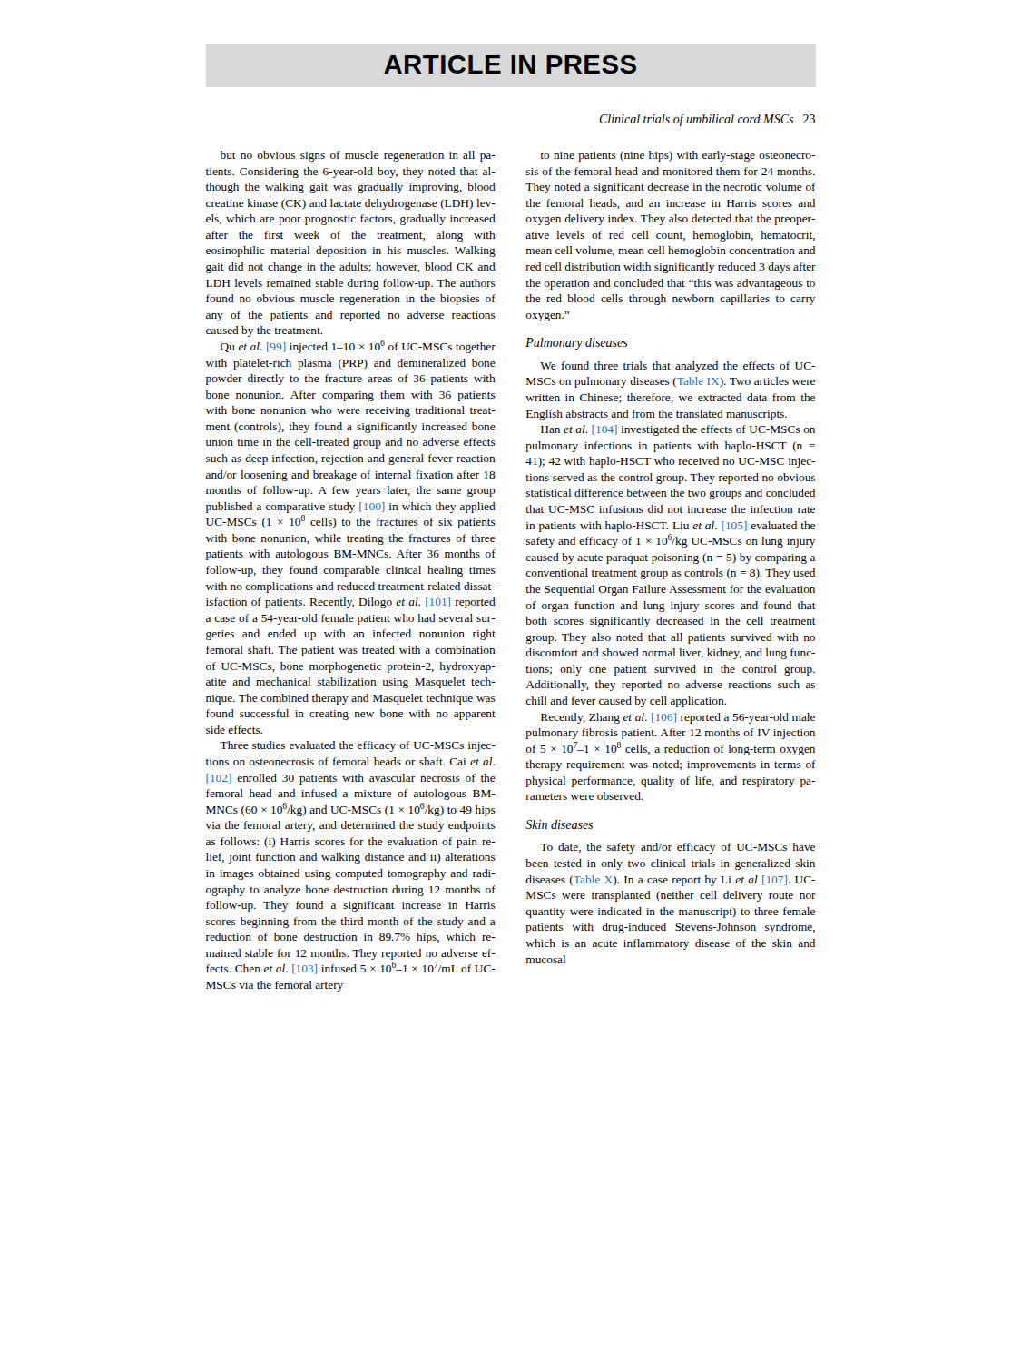ARTICLE IN PRESS
Clinical trials of umbilical cord MSCs 23
but no obvious signs of muscle regeneration in all patients. Considering the 6-year-old boy, they noted that although the walking gait was gradually improving, blood creatine kinase (CK) and lactate dehydrogenase (LDH) levels, which are poor prognostic factors, gradually increased after the first week of the treatment, along with eosinophilic material deposition in his muscles. Walking gait did not change in the adults; however, blood CK and LDH levels remained stable during follow-up. The authors found no obvious muscle regeneration in the biopsies of any of the patients and reported no adverse reactions caused by the treatment.
Qu et al. [99] injected 1–10 × 106 of UC-MSCs together with platelet-rich plasma (PRP) and demineralized bone powder directly to the fracture areas of 36 patients with bone nonunion. After comparing them with 36 patients with bone nonunion who were receiving traditional treatment (controls), they found a significantly increased bone union time in the cell-treated group and no adverse effects such as deep infection, rejection and general fever reaction and/or loosening and breakage of internal fixation after 18 months of follow-up. A few years later, the same group published a comparative study [100] in which they applied UC-MSCs (1 × 108 cells) to the fractures of six patients with bone nonunion, while treating the fractures of three patients with autologous BM-MNCs. After 36 months of follow-up, they found comparable clinical healing times with no complications and reduced treatment-related dissatisfaction of patients. Recently, Dilogo et al. [101] reported a case of a 54-year-old female patient who had several surgeries and ended up with an infected nonunion right femoral shaft. The patient was treated with a combination of UC-MSCs, bone morphogenetic protein-2, hydroxyapatite and mechanical stabilization using Masquelet technique. The combined therapy and Masquelet technique was found successful in creating new bone with no apparent side effects.
Three studies evaluated the efficacy of UC-MSCs injections on osteonecrosis of femoral heads or shaft. Cai et al. [102] enrolled 30 patients with avascular necrosis of the femoral head and infused a mixture of autologous BM-MNCs (60 × 106/kg) and UC-MSCs (1 × 106/kg) to 49 hips via the femoral artery, and determined the study endpoints as follows: (i) Harris scores for the evaluation of pain relief, joint function and walking distance and ii) alterations in images obtained using computed tomography and radiography to analyze bone destruction during 12 months of follow-up. They found a significant increase in Harris scores beginning from the third month of the study and a reduction of bone destruction in 89.7% hips, which remained stable for 12 months. They reported no adverse effects. Chen et al. [103] infused 5 × 106–1 × 107/mL of UC-MSCs via the femoral artery
to nine patients (nine hips) with early-stage osteonecrosis of the femoral head and monitored them for 24 months. They noted a significant decrease in the necrotic volume of the femoral heads, and an increase in Harris scores and oxygen delivery index. They also detected that the preoperative levels of red cell count, hemoglobin, hematocrit, mean cell volume, mean cell hemoglobin concentration and red cell distribution width significantly reduced 3 days after the operation and concluded that “this was advantageous to the red blood cells through newborn capillaries to carry oxygen.”
Pulmonary diseases
We found three trials that analyzed the effects of UC-MSCs on pulmonary diseases (Table IX). Two articles were written in Chinese; therefore, we extracted data from the English abstracts and from the translated manuscripts.
Han et al. [104] investigated the effects of UC-MSCs on pulmonary infections in patients with haplo-HSCT (n = 41); 42 with haplo-HSCT who received no UC-MSC injections served as the control group. They reported no obvious statistical difference between the two groups and concluded that UC-MSC infusions did not increase the infection rate in patients with haplo-HSCT. Liu et al. [105] evaluated the safety and efficacy of 1 × 106/kg UC-MSCs on lung injury caused by acute paraquat poisoning (n = 5) by comparing a conventional treatment group as controls (n = 8). They used the Sequential Organ Failure Assessment for the evaluation of organ function and lung injury scores and found that both scores significantly decreased in the cell treatment group. They also noted that all patients survived with no discomfort and showed normal liver, kidney, and lung functions; only one patient survived in the control group. Additionally, they reported no adverse reactions such as chill and fever caused by cell application.
Recently, Zhang et al. [106] reported a 56-year-old male pulmonary fibrosis patient. After 12 months of IV injection of 5 × 107–1 × 108 cells, a reduction of long-term oxygen therapy requirement was noted; improvements in terms of physical performance, quality of life, and respiratory parameters were observed.
Skin diseases
To date, the safety and/or efficacy of UC-MSCs have been tested in only two clinical trials in generalized skin diseases (Table X). In a case report by Li et al [107]. UC-MSCs were transplanted (neither cell delivery route nor quantity were indicated in the manuscript) to three female patients with drug-induced Stevens-Johnson syndrome, which is an acute inflammatory disease of the skin and mucosal